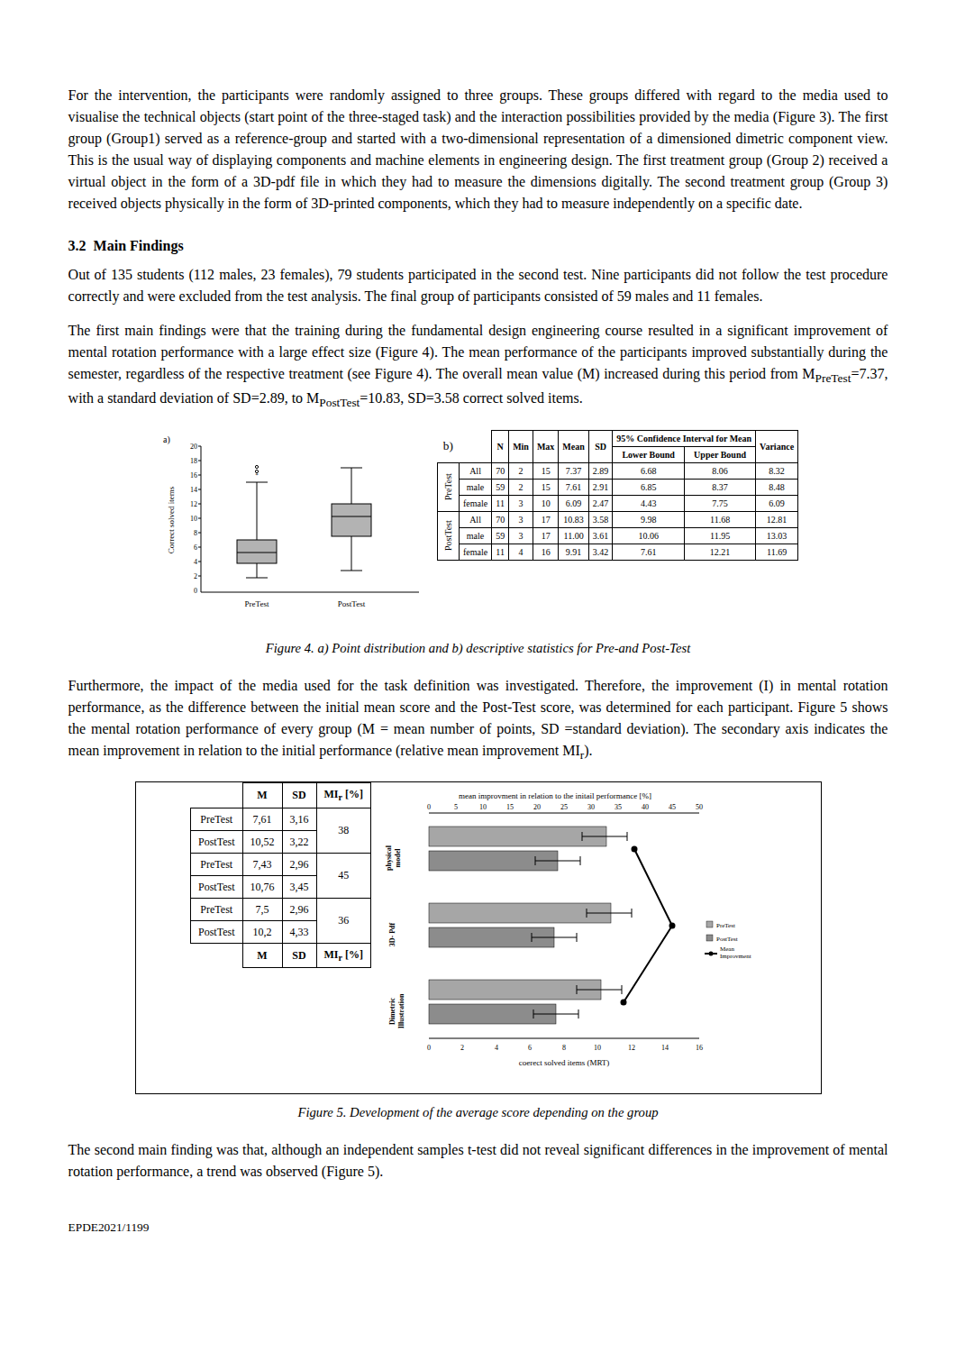For the intervention, the participants were randomly assigned to three groups. These groups differed with regard to the media used to visualise the technical objects (start point of the three-staged task) and the interaction possibilities provided by the media (Figure 3). The first group (Group1) served as a reference-group and started with a two-dimensional representation of a dimensioned dimetric component view. This is the usual way of displaying components and machine elements in engineering design. The first treatment group (Group 2) received a virtual object in the form of a 3D-pdf file in which they had to measure the dimensions digitally. The second treatment group (Group 3) received objects physically in the form of 3D-printed components, which they had to measure independently on a specific date.
3.2 Main Findings
Out of 135 students (112 males, 23 females), 79 students participated in the second test. Nine participants did not follow the test procedure correctly and were excluded from the test analysis. The final group of participants consisted of 59 males and 11 females.
The first main findings were that the training during the fundamental design engineering course resulted in a significant improvement of mental rotation performance with a large effect size (Figure 4). The mean performance of the participants improved substantially during the semester, regardless of the respective treatment (see Figure 4). The overall mean value (M) increased during this period from MPreTest=7.37, with a standard deviation of SD=2.89, to MPostTest=10.83, SD=3.58 correct solved items.
a) 20 18 16 14 12 10 8 6 4 2 0 Correct solved items * PreTest PostTest
| b) | | N | Min | Max | Mean | SD | 95% Confidence Interval for Mean | Variance |
| Lower Bound | Upper Bound |
| PreTest | All | 70 | 2 | 15 | 7.37 | 2.89 | 6.68 | 8.06 | 8.32 |
| male | 59 | 2 | 15 | 7.61 | 2.91 | 6.85 | 8.37 | 8.48 |
| female | 11 | 3 | 10 | 6.09 | 2.47 | 4.43 | 7.75 | 6.09 |
| PostTest | All | 70 | 3 | 17 | 10.83 | 3.58 | 9.98 | 11.68 | 12.81 |
| male | 59 | 3 | 17 | 11.00 | 3.61 | 10.06 | 11.95 | 13.03 |
| female | 11 | 4 | 16 | 9.91 | 3.42 | 7.61 | 12.21 | 11.69 |
Figure 4. a) Point distribution and b) descriptive statistics for Pre-and Post-Test
Furthermore, the impact of the media used for the task definition was investigated. Therefore, the improvement (I) in mental rotation performance, as the difference between the initial mean score and the Post-Test score, was determined for each participant. Figure 5 shows the mental rotation performance of every group (M = mean number of points, SD =standard deviation). The secondary axis indicates the mean improvement in relation to the initial performance (relative mean improvement MIr).
| | M | SD | MI r [%] |
| PreTest | 7,61 | 3,16 | 38 |
| PostTest | 10,52 | 3,22 |
| PreTest | 7,43 | 2,96 | 45 |
| PostTest | 10,76 | 3,45 |
| PreTest | 7,5 | 2,96 | 36 |
| PostTest | 10,2 | 4,33 |
| | M | SD | MI r [%] |
mean improvment in relation to the initail performance [%] 0 5 10 15 20 25 30 35 40 45 50 physical model 3D- Pdf Dimetric Illustration PreTest PostTest Mean Improvment 0 2 4 6 8 10 12 14 16 coerect solved items (MRT)
Figure 5. Development of the average score depending on the group
The second main finding was that, although an independent samples t-test did not reveal significant differences in the improvement of mental rotation performance, a trend was observed (Figure 5).
EPDE2021/1199